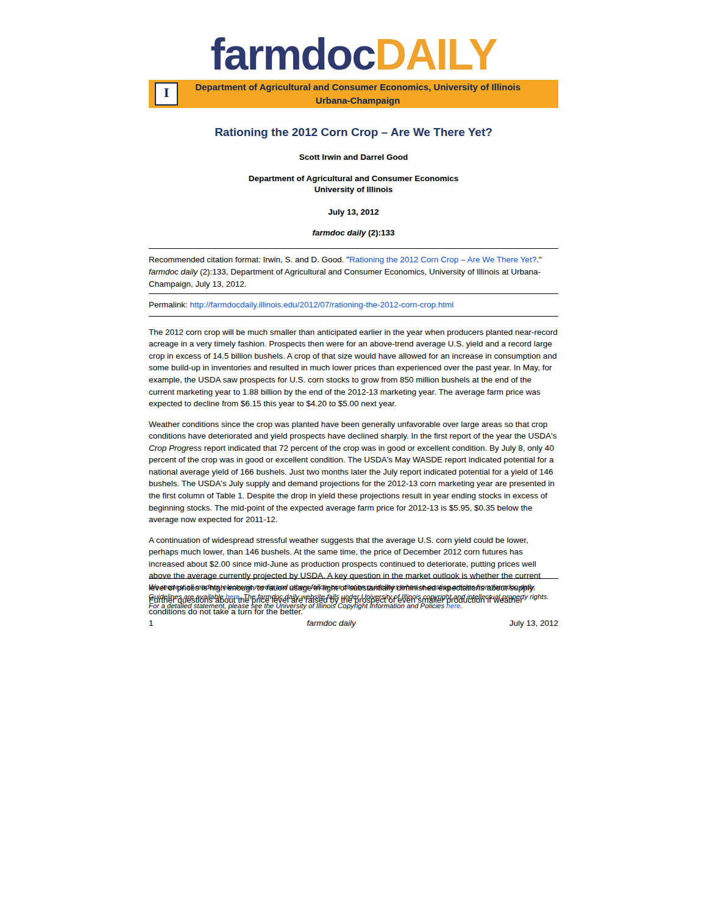farmdoc DAILY
I
Department of Agricultural and Consumer Economics, University of Illinois Urbana-Champaign
Rationing the 2012 Corn Crop – Are We There Yet?
Scott Irwin and Darrel Good
Department of Agricultural and Consumer Economics
University of Illinois
July 13, 2012
farmdoc daily (2):133
Recommended citation format: Irwin, S. and D. Good. "Rationing the 2012 Corn Crop – Are We There Yet?." farmdoc daily (2):133, Department of Agricultural and Consumer Economics, University of Illinois at Urbana-Champaign, July 13, 2012.
Permalink: http://farmdocdaily.illinois.edu/2012/07/rationing-the-2012-corn-crop.html
The 2012 corn crop will be much smaller than anticipated earlier in the year when producers planted near-record acreage in a very timely fashion. Prospects then were for an above-trend average U.S. yield and a record large crop in excess of 14.5 billion bushels. A crop of that size would have allowed for an increase in consumption and some build-up in inventories and resulted in much lower prices than experienced over the past year. In May, for example, the USDA saw prospects for U.S. corn stocks to grow from 850 million bushels at the end of the current marketing year to 1.88 billion by the end of the 2012-13 marketing year. The average farm price was expected to decline from $6.15 this year to $4.20 to $5.00 next year.
Weather conditions since the crop was planted have been generally unfavorable over large areas so that crop conditions have deteriorated and yield prospects have declined sharply. In the first report of the year the USDA's Crop Progress report indicated that 72 percent of the crop was in good or excellent condition. By July 8, only 40 percent of the crop was in good or excellent condition. The USDA's May WASDE report indicated potential for a national average yield of 166 bushels. Just two months later the July report indicated potential for a yield of 146 bushels. The USDA's July supply and demand projections for the 2012-13 corn marketing year are presented in the first column of Table 1. Despite the drop in yield these projections result in year ending stocks in excess of beginning stocks. The mid-point of the expected average farm price for 2012-13 is $5.95, $0.35 below the average now expected for 2011-12.
A continuation of widespread stressful weather suggests that the average U.S. corn yield could be lower, perhaps much lower, than 146 bushels. At the same time, the price of December 2012 corn futures has increased about $2.00 since mid-June as production prospects continued to deteriorate, putting prices well above the average currently projected by USDA. A key question in the market outlook is whether the current level of prices is high enough to ration usage in light of substantially diminished expectations about supply. Further questions about the price level are raised by the prospect of even smaller production if weather conditions do not take a turn for the better.
We request all readers, electronic media and others follow our citation guidelines when re-posting articles from farmdoc daily. Guidelines are available here. The farmdoc daily website falls under University of Illinois copyright and intellectual property rights. For a detailed statement, please see the University of Illinois Copyright Information and Policies here.
1
farmdoc daily
July 13, 2012